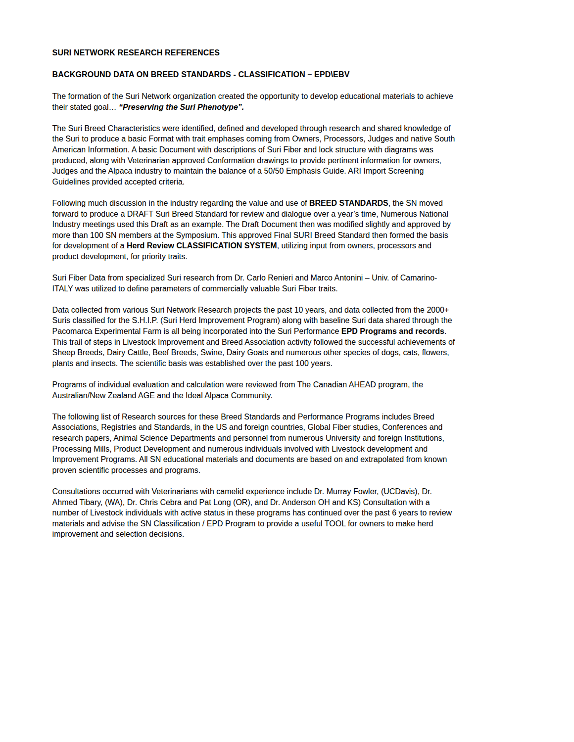SURI NETWORK RESEARCH REFERENCES
BACKGROUND DATA ON BREED STANDARDS - CLASSIFICATION – EPD\EBV
The formation of the Suri Network organization created the opportunity to develop educational materials to achieve their stated goal… “Preserving the Suri Phenotype”.
The Suri Breed Characteristics were identified, defined and developed through research and shared knowledge of the Suri to produce a basic Format with trait emphases coming from Owners, Processors, Judges and native South American Information. A basic Document with descriptions of Suri Fiber and lock structure with diagrams was produced, along with Veterinarian approved Conformation drawings to provide pertinent information for owners, Judges and the Alpaca industry to maintain the balance of a 50/50 Emphasis Guide. ARI Import Screening Guidelines provided accepted criteria.
Following much discussion in the industry regarding the value and use of BREED STANDARDS, the SN moved forward to produce a DRAFT Suri Breed Standard for review and dialogue over a year’s time, Numerous National Industry meetings used this Draft as an example. The Draft Document then was modified slightly and approved by more than 100 SN members at the Symposium. This approved Final SURI Breed Standard then formed the basis for development of a Herd Review CLASSIFICATION SYSTEM, utilizing input from owners, processors and product development, for priority traits.
Suri Fiber Data from specialized Suri research from Dr. Carlo Renieri and Marco Antonini – Univ. of Camarino-ITALY was utilized to define parameters of commercially valuable Suri Fiber traits.
Data collected from various Suri Network Research projects the past 10 years, and data collected from the 2000+ Suris classified for the S.H.I.P. (Suri Herd Improvement Program) along with baseline Suri data shared through the Pacomarca Experimental Farm is all being incorporated into the Suri Performance EPD Programs and records. This trail of steps in Livestock Improvement and Breed Association activity followed the successful achievements of Sheep Breeds, Dairy Cattle, Beef Breeds, Swine, Dairy Goats and numerous other species of dogs, cats, flowers, plants and insects. The scientific basis was established over the past 100 years.
Programs of individual evaluation and calculation were reviewed from The Canadian AHEAD program, the Australian/New Zealand AGE and the Ideal Alpaca Community.
The following list of Research sources for these Breed Standards and Performance Programs includes Breed Associations, Registries and Standards, in the US and foreign countries, Global Fiber studies, Conferences and research papers, Animal Science Departments and personnel from numerous University and foreign Institutions, Processing Mills, Product Development and numerous individuals involved with Livestock development and Improvement Programs. All SN educational materials and documents are based on and extrapolated from known proven scientific processes and programs.
Consultations occurred with Veterinarians with camelid experience include Dr. Murray Fowler, (UCDavis), Dr. Ahmed Tibary, (WA), Dr. Chris Cebra and Pat Long (OR), and Dr. Anderson OH and KS) Consultation with a number of Livestock individuals with active status in these programs has continued over the past 6 years to review materials and advise the SN Classification / EPD Program to provide a useful TOOL for owners to make herd improvement and selection decisions.